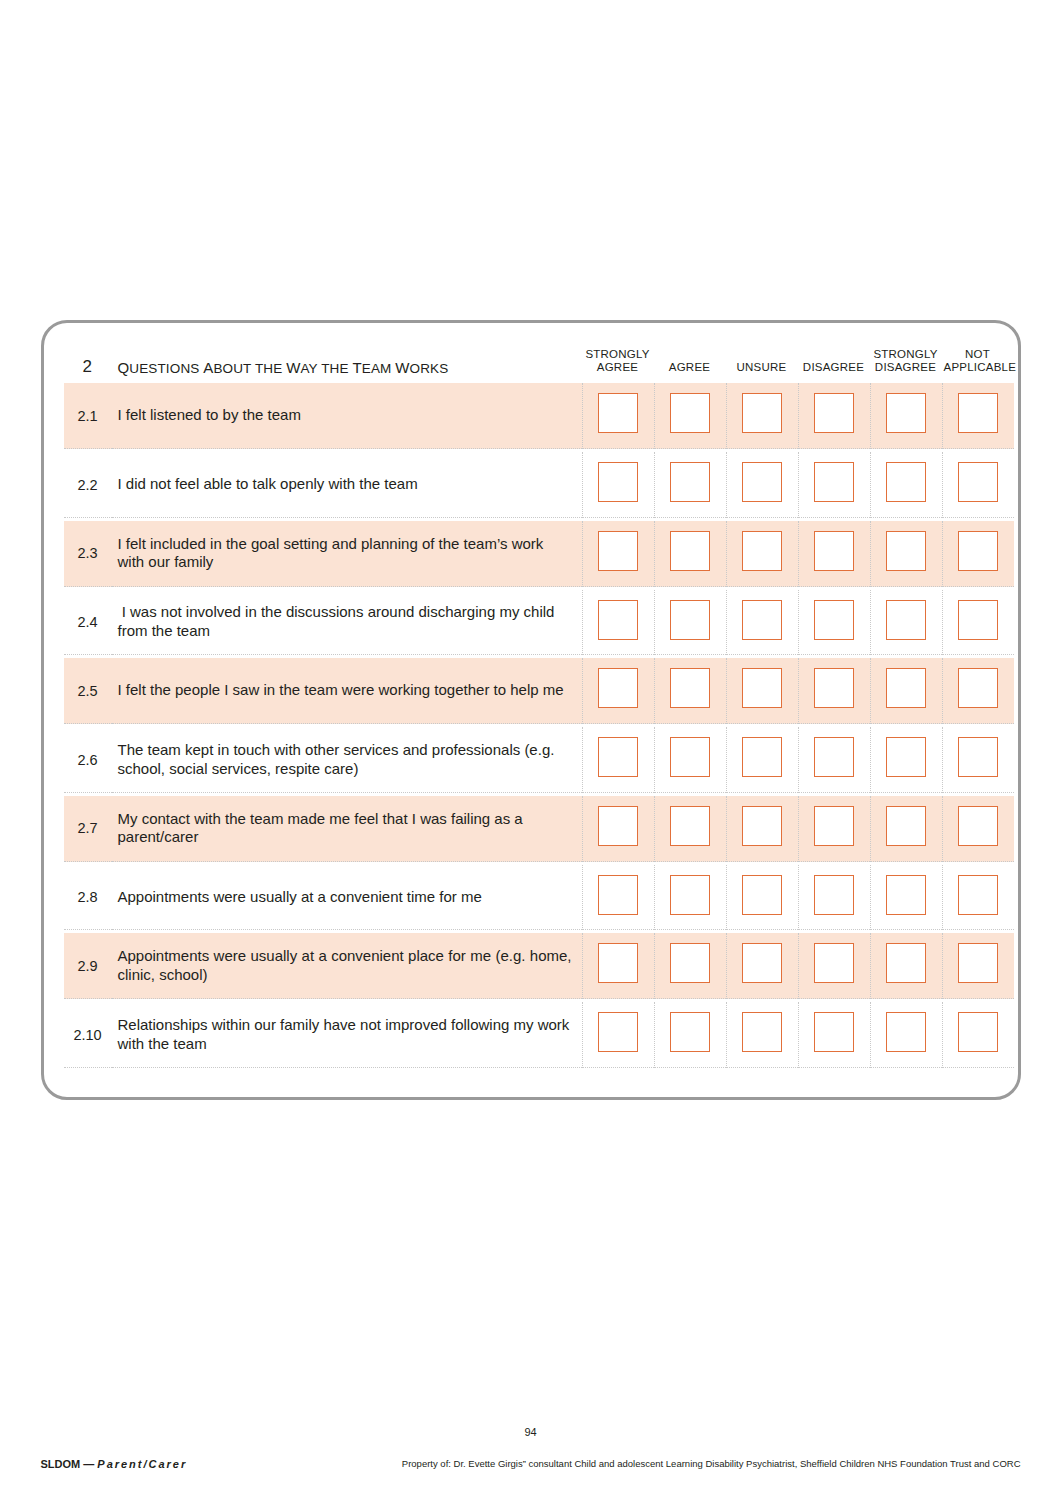| 2 | Q UESTIONS A BOUT THE W AY THE T EAM W ORKS | Strongly agree | Agree | Unsure | Disagree | Strongly disagree | Not applicable |
| --- | --- | --- | --- | --- | --- | --- | --- |
| 2.1 | I felt listened to by the team | | | | | | |
| 2.2 | I did not feel able to talk openly with the team | | | | | | |
| 2.3 | I felt included in the goal setting and planning of the team’s work with our family | | | | | | |
| 2.4 | I was not involved in the discussions around discharging my child from the team | | | | | | |
| 2.5 | I felt the people I saw in the team were working together to help me | | | | | | |
| 2.6 | The team kept in touch with other services and professionals (e.g. school, social services, respite care) | | | | | | |
| 2.7 | My contact with the team made me feel that I was failing as a parent/carer | | | | | | |
| 2.8 | Appointments were usually at a convenient time for me | | | | | | |
| 2.9 | Appointments were usually at a convenient place for me (e.g. home, clinic, school) | | | | | | |
| 2.10 | Relationships within our family have not improved following my work with the team | | | | | | |
94
SLDOM — Parent/Carer
Property of: Dr. Evette Girgis” consultant Child and adolescent Learning Disability Psychiatrist, Sheffield Children NHS Foundation Trust and CORC